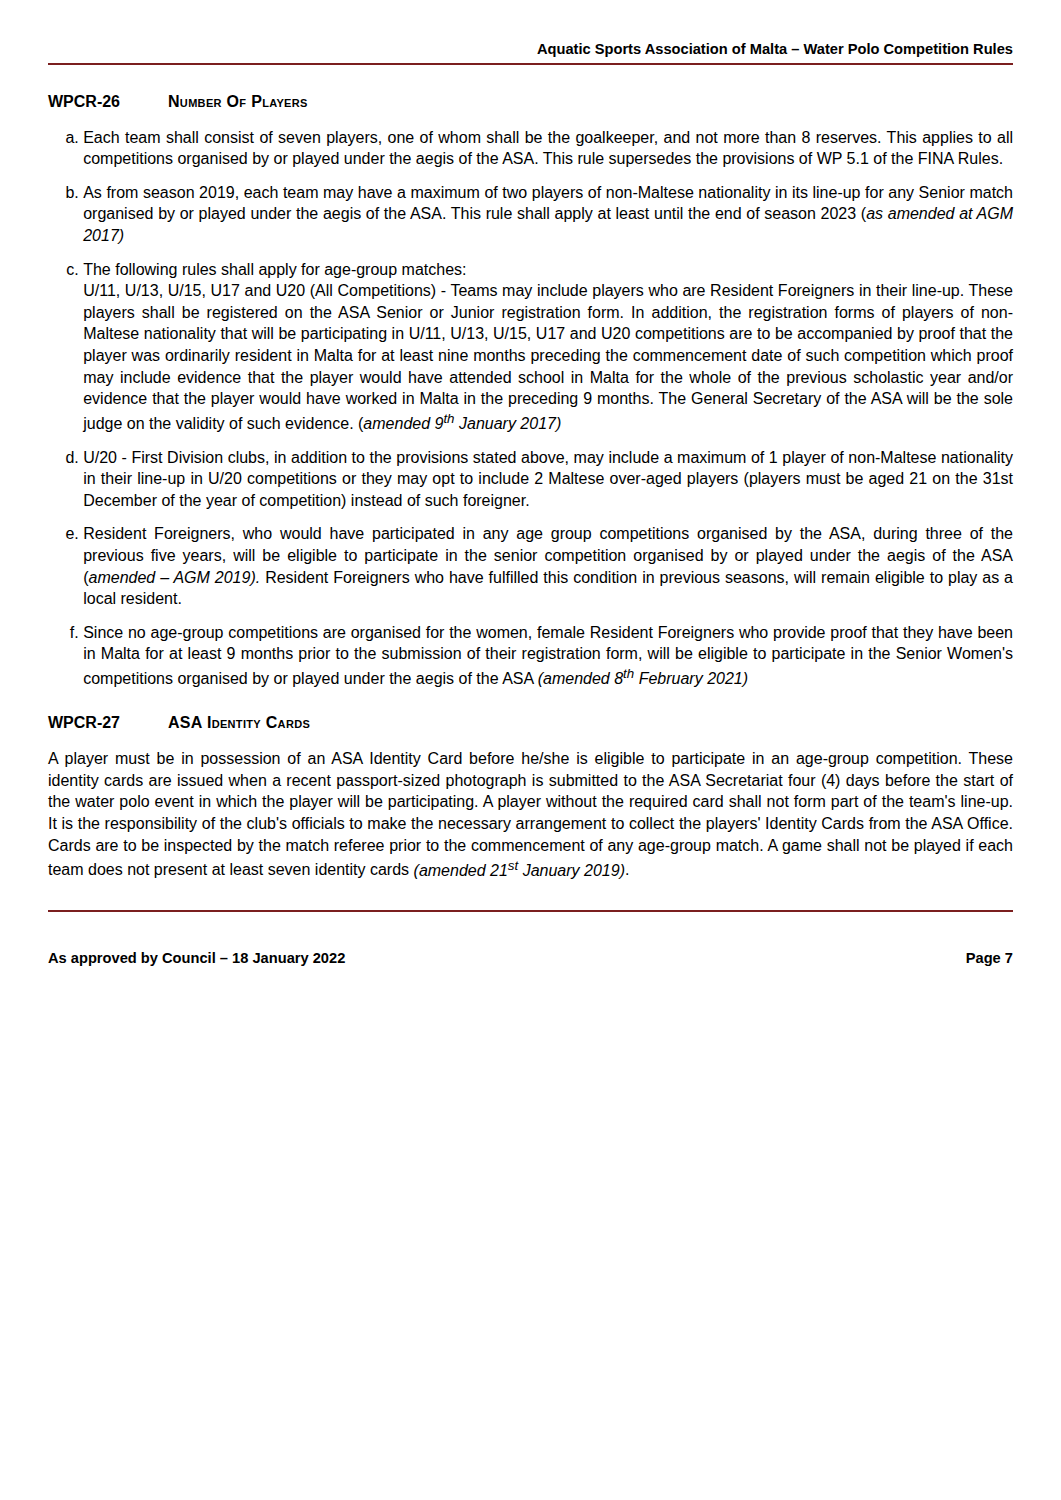Aquatic Sports Association of Malta – Water Polo Competition Rules
WPCR-26 Number Of Players
Each team shall consist of seven players, one of whom shall be the goalkeeper, and not more than 8 reserves. This applies to all competitions organised by or played under the aegis of the ASA. This rule supersedes the provisions of WP 5.1 of the FINA Rules.
As from season 2019, each team may have a maximum of two players of non-Maltese nationality in its line-up for any Senior match organised by or played under the aegis of the ASA. This rule shall apply at least until the end of season 2023 (as amended at AGM 2017)
The following rules shall apply for age-group matches:
U/11, U/13, U/15, U17 and U20 (All Competitions) - Teams may include players who are Resident Foreigners in their line-up. These players shall be registered on the ASA Senior or Junior registration form. In addition, the registration forms of players of non-Maltese nationality that will be participating in U/11, U/13, U/15, U17 and U20 competitions are to be accompanied by proof that the player was ordinarily resident in Malta for at least nine months preceding the commencement date of such competition which proof may include evidence that the player would have attended school in Malta for the whole of the previous scholastic year and/or evidence that the player would have worked in Malta in the preceding 9 months. The General Secretary of the ASA will be the sole judge on the validity of such evidence. (amended 9th January 2017)
U/20 - First Division clubs, in addition to the provisions stated above, may include a maximum of 1 player of non-Maltese nationality in their line-up in U/20 competitions or they may opt to include 2 Maltese over-aged players (players must be aged 21 on the 31st December of the year of competition) instead of such foreigner.
Resident Foreigners, who would have participated in any age group competitions organised by the ASA, during three of the previous five years, will be eligible to participate in the senior competition organised by or played under the aegis of the ASA (amended – AGM 2019). Resident Foreigners who have fulfilled this condition in previous seasons, will remain eligible to play as a local resident.
Since no age-group competitions are organised for the women, female Resident Foreigners who provide proof that they have been in Malta for at least 9 months prior to the submission of their registration form, will be eligible to participate in the Senior Women's competitions organised by or played under the aegis of the ASA (amended 8th February 2021)
WPCR-27 ASA Identity Cards
A player must be in possession of an ASA Identity Card before he/she is eligible to participate in an age-group competition. These identity cards are issued when a recent passport-sized photograph is submitted to the ASA Secretariat four (4) days before the start of the water polo event in which the player will be participating. A player without the required card shall not form part of the team's line-up. It is the responsibility of the club's officials to make the necessary arrangement to collect the players' Identity Cards from the ASA Office. Cards are to be inspected by the match referee prior to the commencement of any age-group match. A game shall not be played if each team does not present at least seven identity cards (amended 21st January 2019).
As approved by Council – 18 January 2022 Page 7